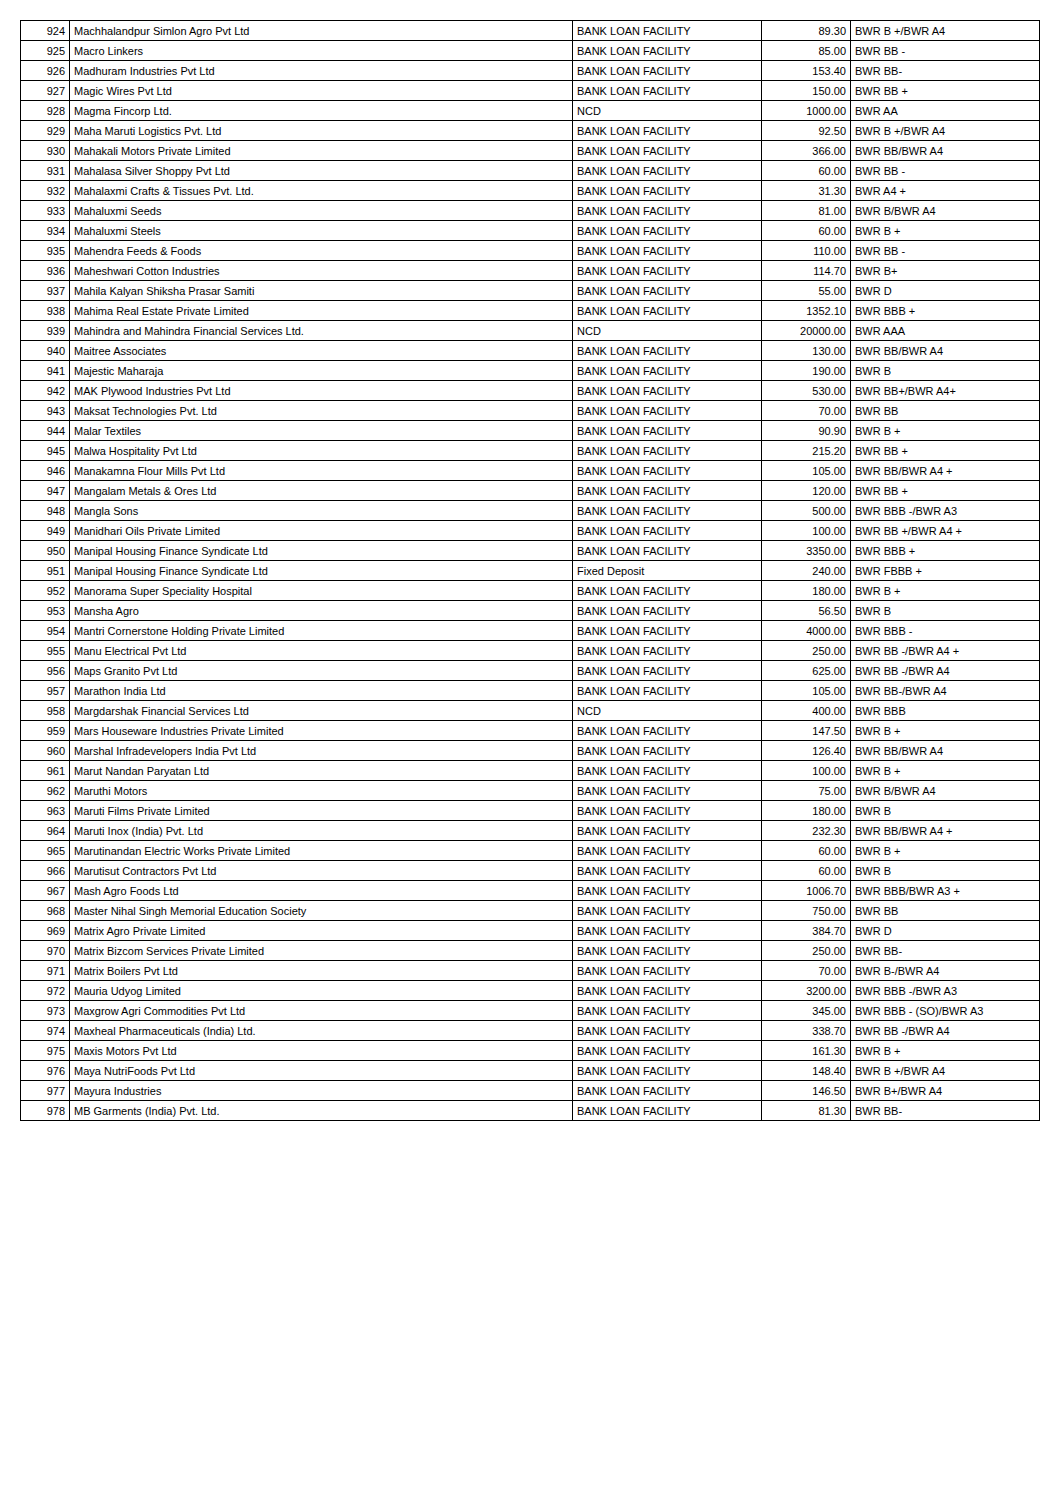| 924 | Machhalandpur Simlon Agro Pvt Ltd | BANK LOAN FACILITY | 89.30 | BWR B +/BWR A4 |
| 925 | Macro Linkers | BANK LOAN FACILITY | 85.00 | BWR BB - |
| 926 | Madhuram Industries Pvt Ltd | BANK LOAN FACILITY | 153.40 | BWR BB- |
| 927 | Magic Wires Pvt Ltd | BANK LOAN FACILITY | 150.00 | BWR BB + |
| 928 | Magma Fincorp Ltd. | NCD | 1000.00 | BWR AA |
| 929 | Maha Maruti Logistics Pvt. Ltd | BANK LOAN FACILITY | 92.50 | BWR B +/BWR A4 |
| 930 | Mahakali Motors Private Limited | BANK LOAN FACILITY | 366.00 | BWR BB/BWR A4 |
| 931 | Mahalasa Silver Shoppy Pvt Ltd | BANK LOAN FACILITY | 60.00 | BWR BB - |
| 932 | Mahalaxmi Crafts & Tissues Pvt. Ltd. | BANK LOAN FACILITY | 31.30 | BWR A4 + |
| 933 | Mahaluxmi Seeds | BANK LOAN FACILITY | 81.00 | BWR B/BWR A4 |
| 934 | Mahaluxmi Steels | BANK LOAN FACILITY | 60.00 | BWR B + |
| 935 | Mahendra Feeds & Foods | BANK LOAN FACILITY | 110.00 | BWR BB - |
| 936 | Maheshwari Cotton Industries | BANK LOAN FACILITY | 114.70 | BWR B+ |
| 937 | Mahila Kalyan Shiksha Prasar Samiti | BANK LOAN FACILITY | 55.00 | BWR D |
| 938 | Mahima Real Estate Private Limited | BANK LOAN FACILITY | 1352.10 | BWR BBB + |
| 939 | Mahindra and Mahindra Financial Services Ltd. | NCD | 20000.00 | BWR AAA |
| 940 | Maitree Associates | BANK LOAN FACILITY | 130.00 | BWR BB/BWR A4 |
| 941 | Majestic Maharaja | BANK LOAN FACILITY | 190.00 | BWR B |
| 942 | MAK Plywood Industries Pvt Ltd | BANK LOAN FACILITY | 530.00 | BWR BB+/BWR A4+ |
| 943 | Maksat Technologies Pvt. Ltd | BANK LOAN FACILITY | 70.00 | BWR BB |
| 944 | Malar Textiles | BANK LOAN FACILITY | 90.90 | BWR B + |
| 945 | Malwa Hospitality Pvt Ltd | BANK LOAN FACILITY | 215.20 | BWR BB + |
| 946 | Manakamna Flour Mills Pvt Ltd | BANK LOAN FACILITY | 105.00 | BWR BB/BWR A4 + |
| 947 | Mangalam Metals & Ores Ltd | BANK LOAN FACILITY | 120.00 | BWR BB + |
| 948 | Mangla Sons | BANK LOAN FACILITY | 500.00 | BWR BBB -/BWR A3 |
| 949 | Manidhari Oils Private Limited | BANK LOAN FACILITY | 100.00 | BWR BB +/BWR A4 + |
| 950 | Manipal Housing Finance Syndicate Ltd | BANK LOAN FACILITY | 3350.00 | BWR BBB + |
| 951 | Manipal Housing Finance Syndicate Ltd | Fixed Deposit | 240.00 | BWR FBBB + |
| 952 | Manorama Super Speciality Hospital | BANK LOAN FACILITY | 180.00 | BWR B + |
| 953 | Mansha Agro | BANK LOAN FACILITY | 56.50 | BWR B |
| 954 | Mantri Cornerstone Holding Private Limited | BANK LOAN FACILITY | 4000.00 | BWR BBB - |
| 955 | Manu Electrical Pvt Ltd | BANK LOAN FACILITY | 250.00 | BWR BB -/BWR A4 + |
| 956 | Maps Granito Pvt Ltd | BANK LOAN FACILITY | 625.00 | BWR BB -/BWR A4 |
| 957 | Marathon India Ltd | BANK LOAN FACILITY | 105.00 | BWR BB-/BWR A4 |
| 958 | Margdarshak Financial Services Ltd | NCD | 400.00 | BWR BBB |
| 959 | Mars Houseware Industries Private Limited | BANK LOAN FACILITY | 147.50 | BWR B + |
| 960 | Marshal Infradevelopers India Pvt Ltd | BANK LOAN FACILITY | 126.40 | BWR BB/BWR A4 |
| 961 | Marut Nandan Paryatan Ltd | BANK LOAN FACILITY | 100.00 | BWR B + |
| 962 | Maruthi Motors | BANK LOAN FACILITY | 75.00 | BWR B/BWR A4 |
| 963 | Maruti Films Private Limited | BANK LOAN FACILITY | 180.00 | BWR B |
| 964 | Maruti Inox (India) Pvt. Ltd | BANK LOAN FACILITY | 232.30 | BWR BB/BWR A4 + |
| 965 | Marutinandan Electric Works Private Limited | BANK LOAN FACILITY | 60.00 | BWR B + |
| 966 | Marutisut Contractors Pvt Ltd | BANK LOAN FACILITY | 60.00 | BWR B |
| 967 | Mash Agro Foods Ltd | BANK LOAN FACILITY | 1006.70 | BWR BBB/BWR A3 + |
| 968 | Master Nihal Singh Memorial Education Society | BANK LOAN FACILITY | 750.00 | BWR BB |
| 969 | Matrix Agro Private Limited | BANK LOAN FACILITY | 384.70 | BWR D |
| 970 | Matrix Bizcom Services Private Limited | BANK LOAN FACILITY | 250.00 | BWR BB- |
| 971 | Matrix Boilers Pvt Ltd | BANK LOAN FACILITY | 70.00 | BWR B-/BWR A4 |
| 972 | Mauria Udyog Limited | BANK LOAN FACILITY | 3200.00 | BWR BBB -/BWR A3 |
| 973 | Maxgrow Agri Commodities Pvt Ltd | BANK LOAN FACILITY | 345.00 | BWR BBB - (SO)/BWR A3 |
| 974 | Maxheal Pharmaceuticals (India) Ltd. | BANK LOAN FACILITY | 338.70 | BWR BB -/BWR A4 |
| 975 | Maxis Motors Pvt Ltd | BANK LOAN FACILITY | 161.30 | BWR B + |
| 976 | Maya NutriFoods Pvt Ltd | BANK LOAN FACILITY | 148.40 | BWR B +/BWR A4 |
| 977 | Mayura Industries | BANK LOAN FACILITY | 146.50 | BWR B+/BWR A4 |
| 978 | MB Garments (India) Pvt. Ltd. | BANK LOAN FACILITY | 81.30 | BWR BB- |